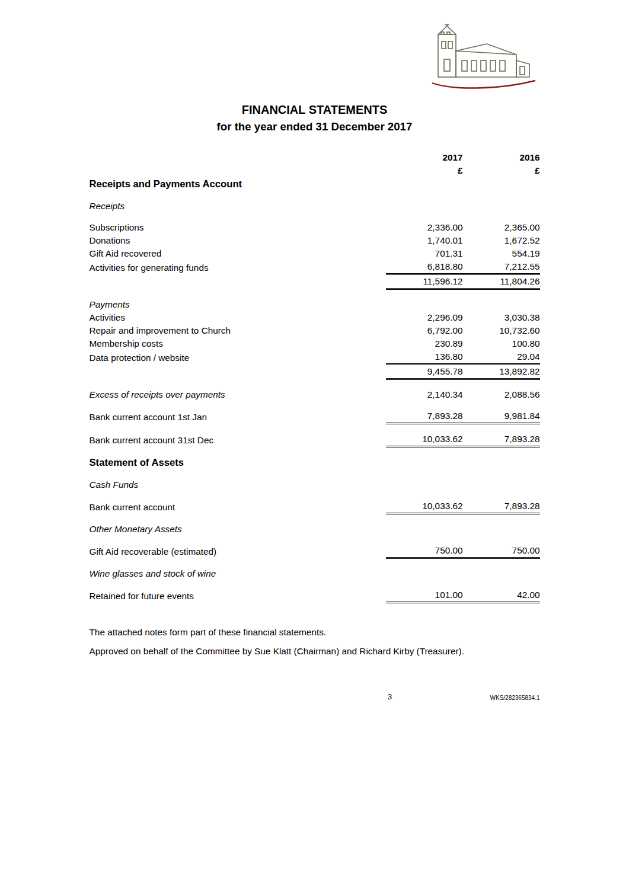FINANCIAL STATEMENTS
for the year ended 31 December 2017
| | 2017 | 2016 |
| | £ | £ |
| Receipts and Payments Account | | |
| Receipts | | |
| Subscriptions | 2,336.00 | 2,365.00 |
| Donations | 1,740.01 | 1,672.52 |
| Gift Aid recovered | 701.31 | 554.19 |
| Activities for generating funds | 6,818.80 | 7,212.55 |
| | 11,596.12 | 11,804.26 |
| Payments | | |
| Activities | 2,296.09 | 3,030.38 |
| Repair and improvement to Church | 6,792.00 | 10,732.60 |
| Membership costs | 230.89 | 100.80 |
| Data protection / website | 136.80 | 29.04 |
| | 9,455.78 | 13,892.82 |
| Excess of receipts over payments | 2,140.34 | 2,088.56 |
| Bank current account 1st Jan | 7,893.28 | 9,981.84 |
| Bank current account 31st Dec | 10,033.62 | 7,893.28 |
| Statement of Assets | | |
| Cash Funds | | |
| Bank current account | 10,033.62 | 7,893.28 |
| Other Monetary Assets | | |
| Gift Aid recoverable (estimated) | 750.00 | 750.00 |
| Wine glasses and stock of wine | | |
| Retained for future events | 101.00 | 42.00 |
The attached notes form part of these financial statements.
Approved on behalf of the Committee by Sue Klatt (Chairman) and Richard Kirby (Treasurer).
3
WKS/282365834.1